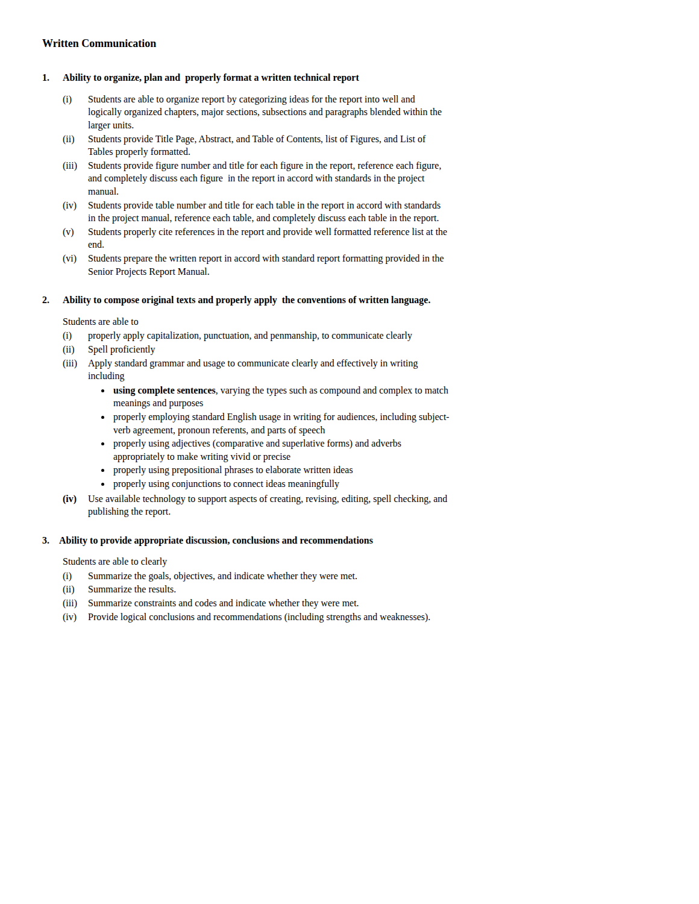Written Communication
1.
Ability to organize, plan and properly format a written technical report
(i) Students are able to organize report by categorizing ideas for the report into well and logically organized chapters, major sections, subsections and paragraphs blended within the larger units.
(ii) Students provide Title Page, Abstract, and Table of Contents, list of Figures, and List of Tables properly formatted.
(iii) Students provide figure number and title for each figure in the report, reference each figure, and completely discuss each figure in the report in accord with standards in the project manual.
(iv) Students provide table number and title for each table in the report in accord with standards in the project manual, reference each table, and completely discuss each table in the report.
(v) Students properly cite references in the report and provide well formatted reference list at the end.
(vi) Students prepare the written report in accord with standard report formatting provided in the Senior Projects Report Manual.
2.
Ability to compose original texts and properly apply the conventions of written language.
Students are able to
(i) properly apply capitalization, punctuation, and penmanship, to communicate clearly
(ii) Spell proficiently
(iii) Apply standard grammar and usage to communicate clearly and effectively in writing including
using complete sentences, varying the types such as compound and complex to match meanings and purposes
properly employing standard English usage in writing for audiences, including subject-verb agreement, pronoun referents, and parts of speech
properly using adjectives (comparative and superlative forms) and adverbs appropriately to make writing vivid or precise
properly using prepositional phrases to elaborate written ideas
properly using conjunctions to connect ideas meaningfully
(iv) Use available technology to support aspects of creating, revising, editing, spell checking, and publishing the report.
3.
Ability to provide appropriate discussion, conclusions and recommendations
Students are able to clearly
(i) Summarize the goals, objectives, and indicate whether they were met.
(ii) Summarize the results.
(iii) Summarize constraints and codes and indicate whether they were met.
(iv) Provide logical conclusions and recommendations (including strengths and weaknesses).